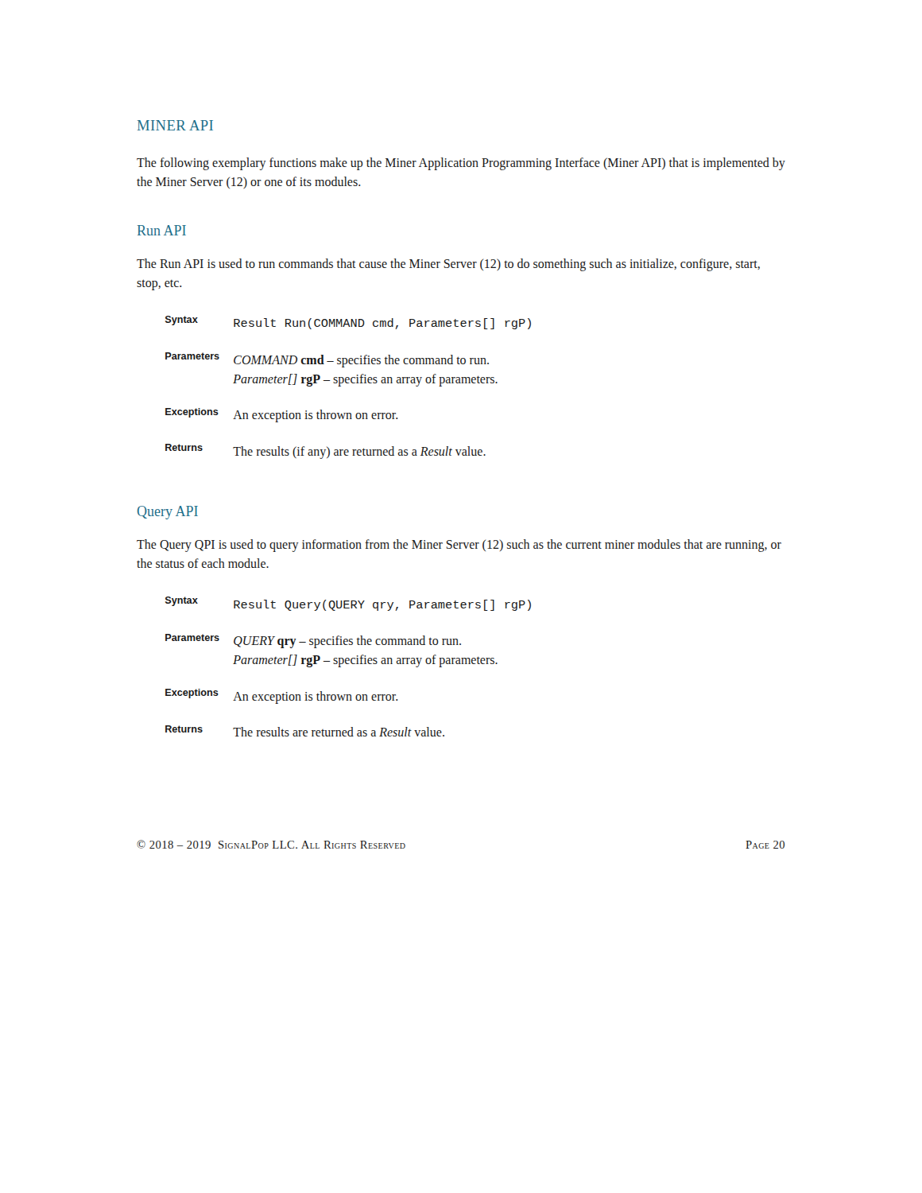MINER API
The following exemplary functions make up the Miner Application Programming Interface (Miner API) that is implemented by the Miner Server (12) or one of its modules.
Run API
The Run API is used to run commands that cause the Miner Server (12) to do something such as initialize, configure, start, stop, etc.
| Syntax | Result Run(COMMAND cmd, Parameters[] rgP) |
| Parameters | COMMAND cmd – specifies the command to run. Parameter[] rgP – specifies an array of parameters. |
| Exceptions | An exception is thrown on error. |
| Returns | The results (if any) are returned as a Result value. |
Query API
The Query QPI is used to query information from the Miner Server (12) such as the current miner modules that are running, or the status of each module.
| Syntax | Result Query(QUERY qry, Parameters[] rgP) |
| Parameters | QUERY qry – specifies the command to run. Parameter[] rgP – specifies an array of parameters. |
| Exceptions | An exception is thrown on error. |
| Returns | The results are returned as a Result value. |
© 2018 – 2019 SignalPop LLC. All Rights Reserved Page 20